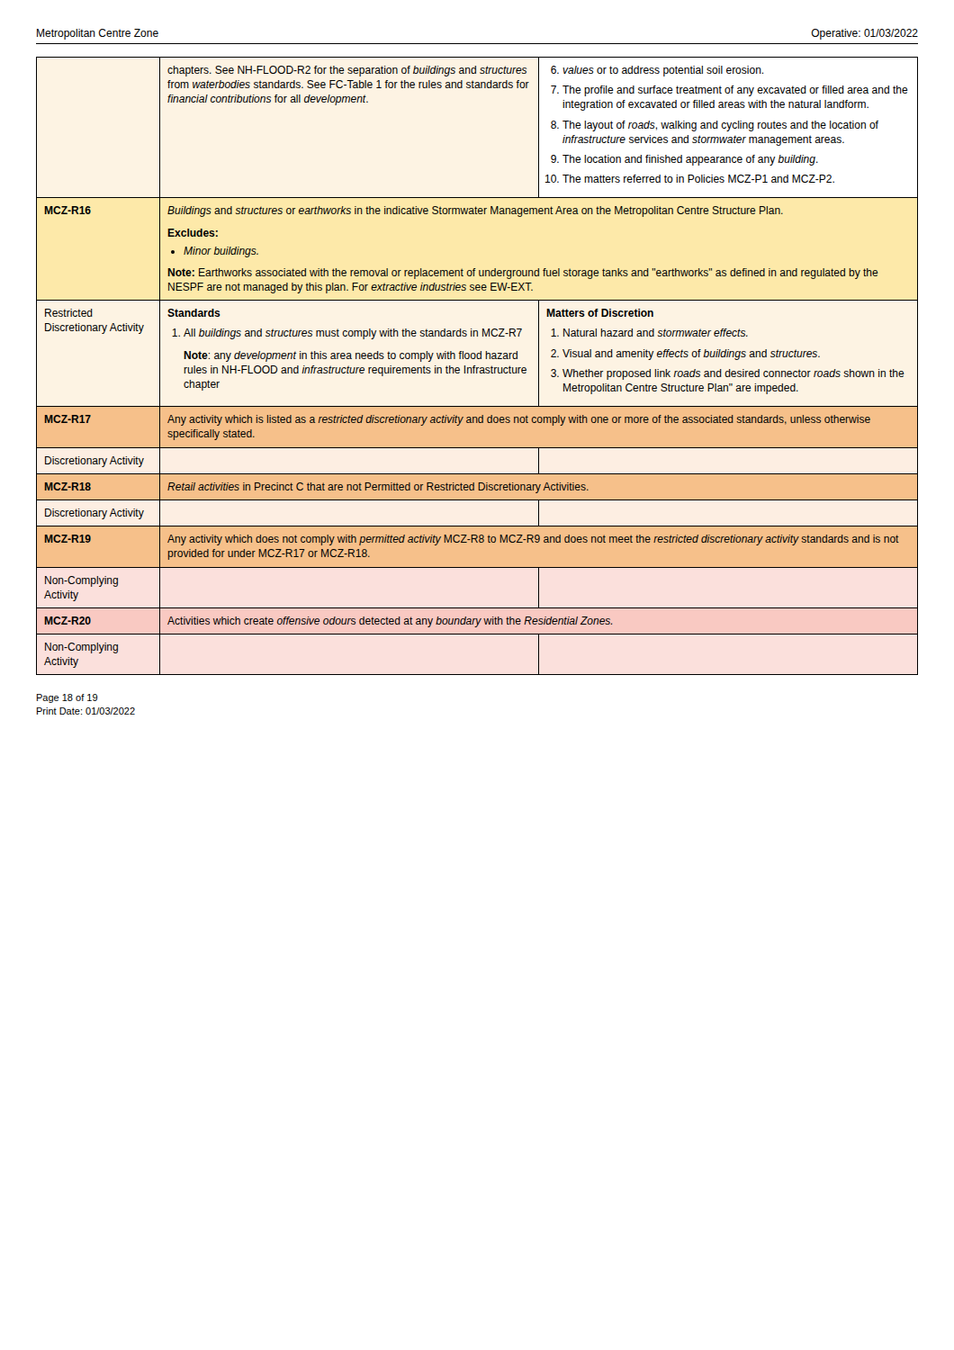Metropolitan Centre Zone
Operative: 01/03/2022
| | chapters. See NH-FLOOD-R2 for the separation of buildings and structures from waterbodies standards. See FC-Table 1 for the rules and standards for financial contributions for all development . | values or to address potential soil erosion. The profile and surface treatment of any excavated or filled area and the integration of excavated or filled areas with the natural landform. The layout of roads , walking and cycling routes and the location of infrastructure services and stormwater management areas. The location and finished appearance of any building . The matters referred to in Policies MCZ-P1 and MCZ-P2. |
| MCZ-R16 | Buildings and structures or earthworks in the indicative Stormwater Management Area on the Metropolitan Centre Structure Plan. Excludes: Minor buildings. Note: Earthworks associated with the removal or replacement of underground fuel storage tanks and "earthworks" as defined in and regulated by the NESPF are not managed by this plan. For extractive industries see EW-EXT. |
| Restricted Discretionary Activity | Standards All buildings and structures must comply with the standards in MCZ-R7 Note : any development in this area needs to comply with flood hazard rules in NH-FLOOD and infrastructure requirements in the Infrastructure chapter | Matters of Discretion Natural hazard and stormwater effects. Visual and amenity effects of buildings and structures . Whether proposed link roads and desired connector roads shown in the Metropolitan Centre Structure Plan" are impeded. |
| MCZ-R17 | Any activity which is listed as a restricted discretionary activity and does not comply with one or more of the associated standards, unless otherwise specifically stated. |
| Discretionary Activity | | |
| MCZ-R18 | Retail activities in Precinct C that are not Permitted or Restricted Discretionary Activities. |
| Discretionary Activity | | |
| MCZ-R19 | Any activity which does not comply with permitted activity MCZ-R8 to MCZ-R9 and does not meet the restricted discretionary activity standards and is not provided for under MCZ-R17 or MCZ-R18. |
| Non-Complying Activity | | |
| MCZ-R20 | Activities which create offensive odour s detected at any boundary with the Residential Zones. |
| Non-Complying Activity | | |
Page 18 of 19
Print Date: 01/03/2022